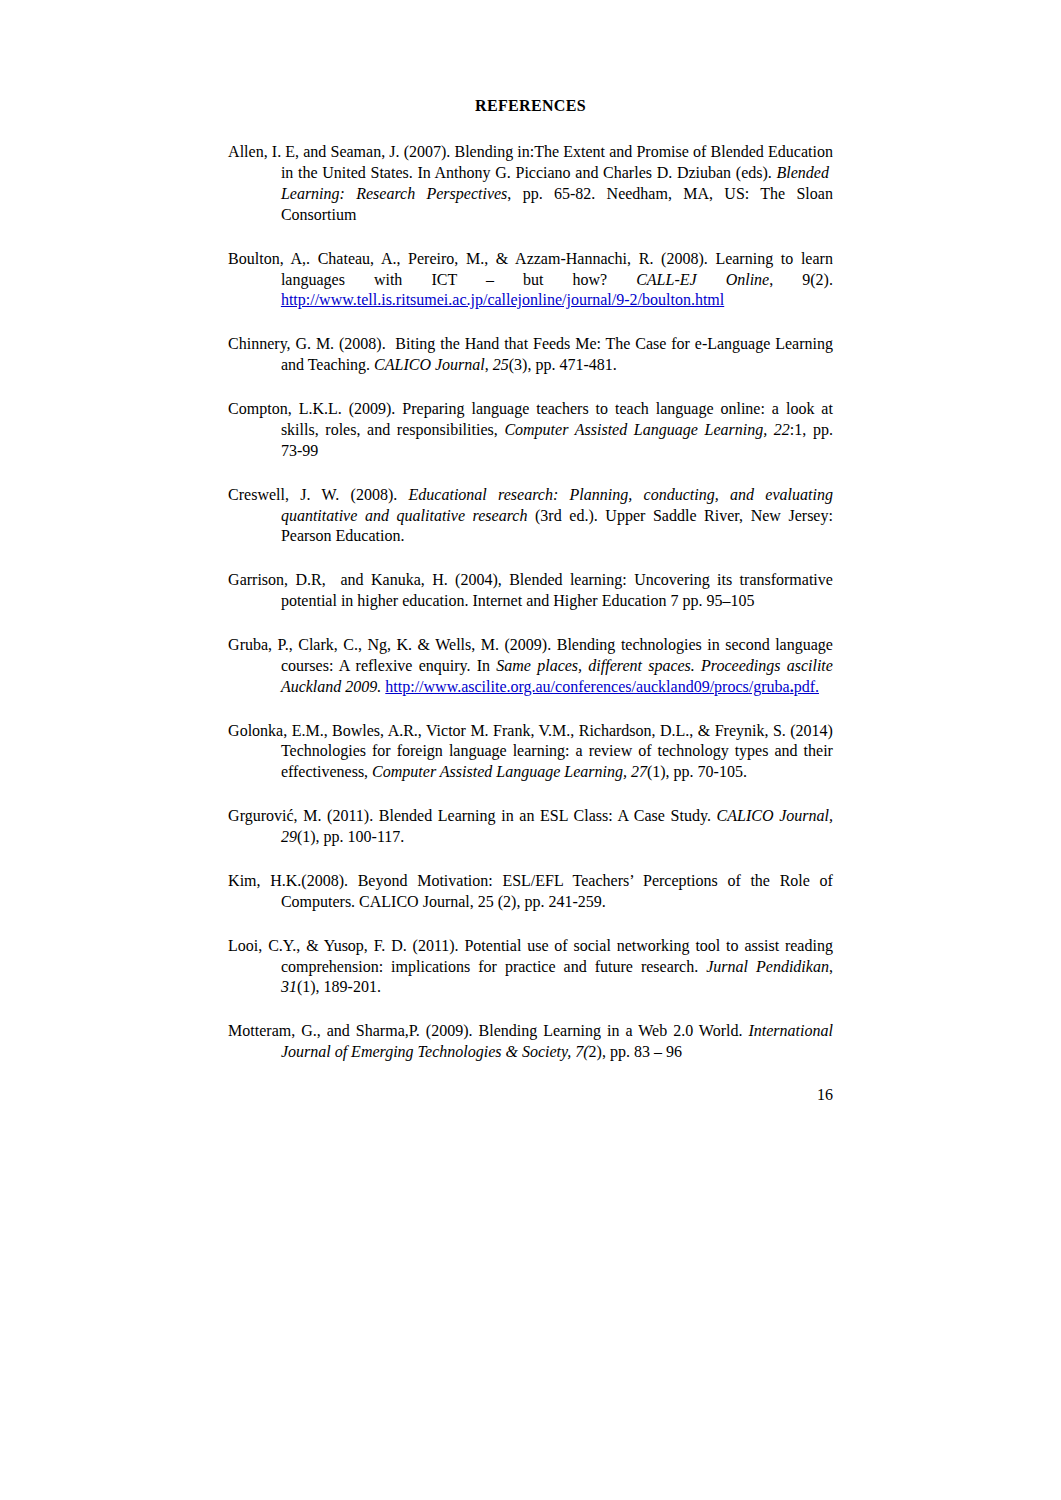REFERENCES
Allen, I. E, and Seaman, J. (2007). Blending in:The Extent and Promise of Blended Education in the United States. In Anthony G. Picciano and Charles D. Dziuban (eds). Blended Learning: Research Perspectives, pp. 65-82. Needham, MA, US: The Sloan Consortium
Boulton, A,. Chateau, A., Pereiro, M., & Azzam-Hannachi, R. (2008). Learning to learn languages with ICT – but how? CALL-EJ Online, 9(2). http://www.tell.is.ritsumei.ac.jp/callejonline/journal/9-2/boulton.html
Chinnery, G. M. (2008). Biting the Hand that Feeds Me: The Case for e-Language Learning and Teaching. CALICO Journal, 25(3), pp. 471-481.
Compton, L.K.L. (2009). Preparing language teachers to teach language online: a look at skills, roles, and responsibilities, Computer Assisted Language Learning, 22:1, pp. 73-99
Creswell, J. W. (2008). Educational research: Planning, conducting, and evaluating quantitative and qualitative research (3rd ed.). Upper Saddle River, New Jersey: Pearson Education.
Garrison, D.R, and Kanuka, H. (2004), Blended learning: Uncovering its transformative potential in higher education. Internet and Higher Education 7 pp. 95–105
Gruba, P., Clark, C., Ng, K. & Wells, M. (2009). Blending technologies in second language courses: A reflexive enquiry. In Same places, different spaces. Proceedings ascilite Auckland 2009. http://www.ascilite.org.au/conferences/auckland09/procs/gruba. pdf.
Golonka, E.M., Bowles, A.R., Victor M. Frank, V.M., Richardson, D.L., & Freynik, S. (2014) Technologies for foreign language learning: a review of technology types and their effectiveness, Computer Assisted Language Learning, 27(1), pp. 70-105.
Grgurović, M. (2011). Blended Learning in an ESL Class: A Case Study. CALICO Journal, 29(1), pp. 100-117.
Kim, H.K.(2008). Beyond Motivation: ESL/EFL Teachers’ Perceptions of the Role of Computers. CALICO Journal, 25 (2), pp. 241-259.
Looi, C.Y., & Yusop, F. D. (2011). Potential use of social networking tool to assist reading comprehension: implications for practice and future research. Jurnal Pendidikan, 31(1), 189-201.
Motteram, G., and Sharma,P. (2009). Blending Learning in a Web 2.0 World. International Journal of Emerging Technologies & Society, 7(2), pp. 83 – 96
16